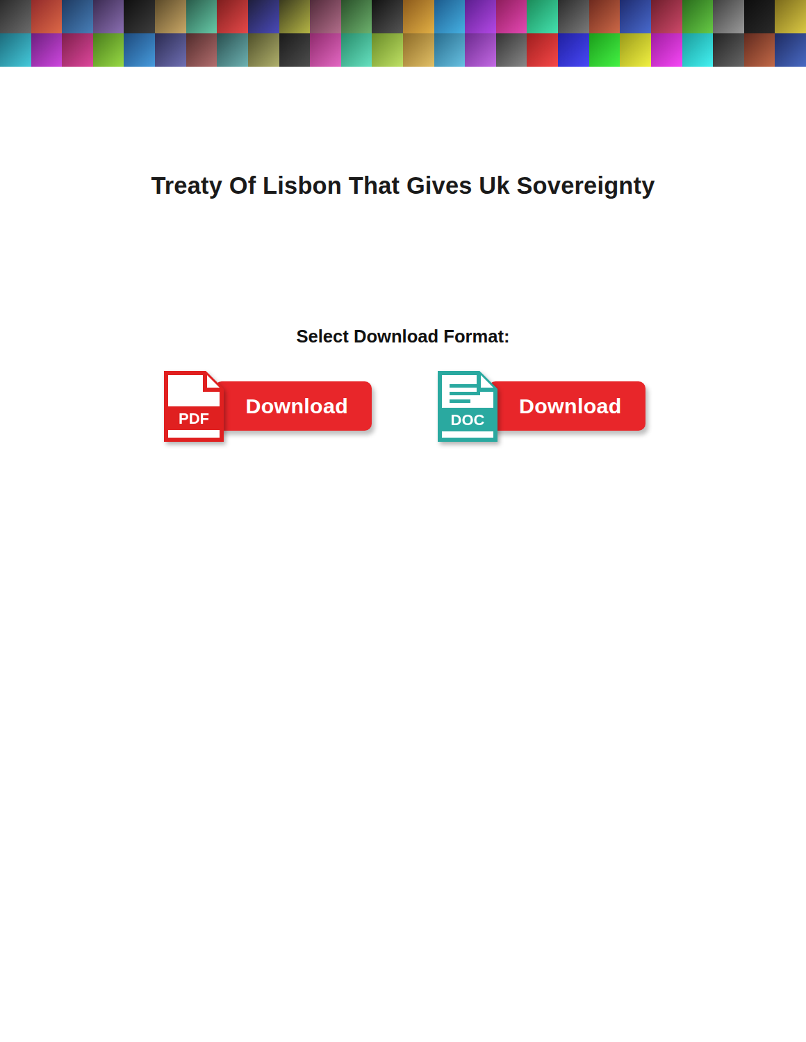Treaty Of Lisbon That Gives Uk Sovereignty
Select Download Format Treaty Of Lisbon That Gives Uk Sovereignty
Select Download Format:
PDF Download DOC Download